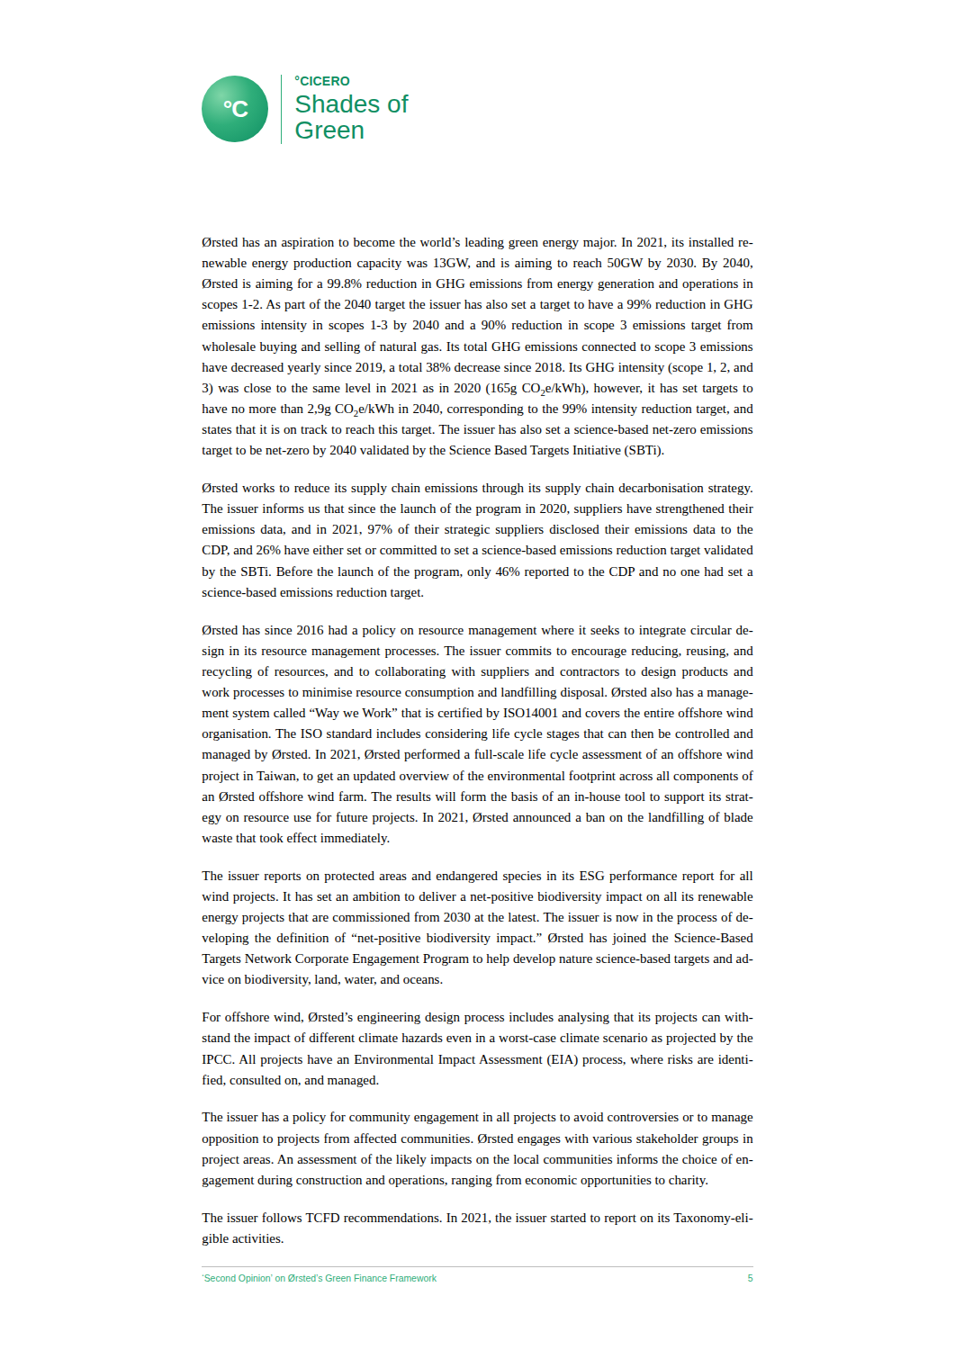°CICERO Shades of Green
Ørsted has an aspiration to become the world’s leading green energy major. In 2021, its installed renewable energy production capacity was 13GW, and is aiming to reach 50GW by 2030. By 2040, Ørsted is aiming for a 99.8% reduction in GHG emissions from energy generation and operations in scopes 1-2. As part of the 2040 target the issuer has also set a target to have a 99% reduction in GHG emissions intensity in scopes 1-3 by 2040 and a 90% reduction in scope 3 emissions target from wholesale buying and selling of natural gas. Its total GHG emissions connected to scope 3 emissions have decreased yearly since 2019, a total 38% decrease since 2018. Its GHG intensity (scope 1, 2, and 3) was close to the same level in 2021 as in 2020 (165g CO2e/kWh), however, it has set targets to have no more than 2,9g CO2e/kWh in 2040, corresponding to the 99% intensity reduction target, and states that it is on track to reach this target. The issuer has also set a science-based net-zero emissions target to be net-zero by 2040 validated by the Science Based Targets Initiative (SBTi).
Ørsted works to reduce its supply chain emissions through its supply chain decarbonisation strategy. The issuer informs us that since the launch of the program in 2020, suppliers have strengthened their emissions data, and in 2021, 97% of their strategic suppliers disclosed their emissions data to the CDP, and 26% have either set or committed to set a science-based emissions reduction target validated by the SBTi. Before the launch of the program, only 46% reported to the CDP and no one had set a science-based emissions reduction target.
Ørsted has since 2016 had a policy on resource management where it seeks to integrate circular design in its resource management processes. The issuer commits to encourage reducing, reusing, and recycling of resources, and to collaborating with suppliers and contractors to design products and work processes to minimise resource consumption and landfilling disposal. Ørsted also has a management system called “Way we Work” that is certified by ISO14001 and covers the entire offshore wind organisation. The ISO standard includes considering life cycle stages that can then be controlled and managed by Ørsted. In 2021, Ørsted performed a full-scale life cycle assessment of an offshore wind project in Taiwan, to get an updated overview of the environmental footprint across all components of an Ørsted offshore wind farm. The results will form the basis of an in-house tool to support its strategy on resource use for future projects. In 2021, Ørsted announced a ban on the landfilling of blade waste that took effect immediately.
The issuer reports on protected areas and endangered species in its ESG performance report for all wind projects. It has set an ambition to deliver a net-positive biodiversity impact on all its renewable energy projects that are commissioned from 2030 at the latest. The issuer is now in the process of developing the definition of “net-positive biodiversity impact.” Ørsted has joined the Science-Based Targets Network Corporate Engagement Program to help develop nature science-based targets and advice on biodiversity, land, water, and oceans.
For offshore wind, Ørsted’s engineering design process includes analysing that its projects can withstand the impact of different climate hazards even in a worst-case climate scenario as projected by the IPCC. All projects have an Environmental Impact Assessment (EIA) process, where risks are identified, consulted on, and managed.
The issuer has a policy for community engagement in all projects to avoid controversies or to manage opposition to projects from affected communities. Ørsted engages with various stakeholder groups in project areas. An assessment of the likely impacts on the local communities informs the choice of engagement during construction and operations, ranging from economic opportunities to charity.
The issuer follows TCFD recommendations. In 2021, the issuer started to report on its Taxonomy-eligible activities.
‘Second Opinion’ on Ørsted’s Green Finance Framework 5